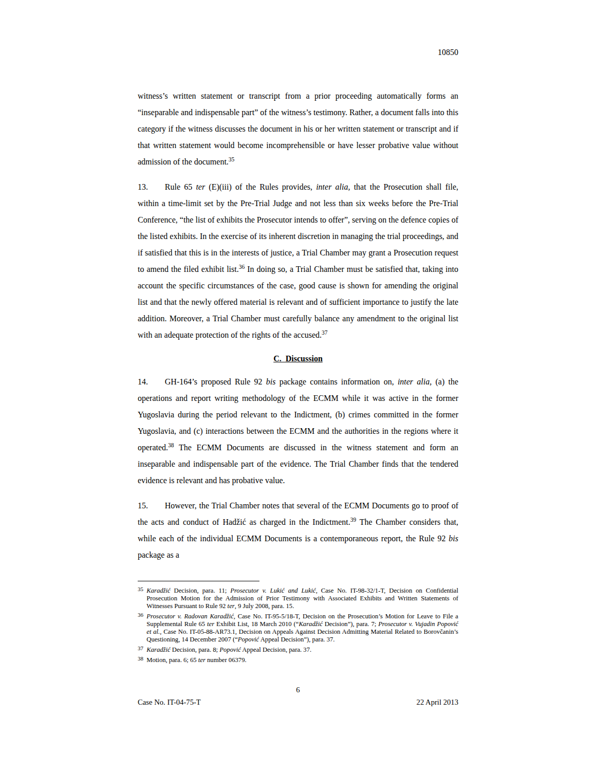10850
witness’s written statement or transcript from a prior proceeding automatically forms an “inseparable and indispensable part” of the witness’s testimony. Rather, a document falls into this category if the witness discusses the document in his or her written statement or transcript and if that written statement would become incomprehensible or have lesser probative value without admission of the document.35
13. Rule 65 ter (E)(iii) of the Rules provides, inter alia, that the Prosecution shall file, within a time-limit set by the Pre-Trial Judge and not less than six weeks before the Pre-Trial Conference, “the list of exhibits the Prosecutor intends to offer”, serving on the defence copies of the listed exhibits. In the exercise of its inherent discretion in managing the trial proceedings, and if satisfied that this is in the interests of justice, a Trial Chamber may grant a Prosecution request to amend the filed exhibit list.36 In doing so, a Trial Chamber must be satisfied that, taking into account the specific circumstances of the case, good cause is shown for amending the original list and that the newly offered material is relevant and of sufficient importance to justify the late addition. Moreover, a Trial Chamber must carefully balance any amendment to the original list with an adequate protection of the rights of the accused.37
C. Discussion
14. GH-164’s proposed Rule 92 bis package contains information on, inter alia, (a) the operations and report writing methodology of the ECMM while it was active in the former Yugoslavia during the period relevant to the Indictment, (b) crimes committed in the former Yugoslavia, and (c) interactions between the ECMM and the authorities in the regions where it operated.38 The ECMM Documents are discussed in the witness statement and form an inseparable and indispensable part of the evidence. The Trial Chamber finds that the tendered evidence is relevant and has probative value.
15. However, the Trial Chamber notes that several of the ECMM Documents go to proof of the acts and conduct of Hadžić as charged in the Indictment.39 The Chamber considers that, while each of the individual ECMM Documents is a contemporaneous report, the Rule 92 bis package as a
35 Karadžić Decision, para. 11; Prosecutor v. Lukić and Lukić, Case No. IT-98-32/1-T, Decision on Confidential Prosecution Motion for the Admission of Prior Testimony with Associated Exhibits and Written Statements of Witnesses Pursuant to Rule 92 ter, 9 July 2008, para. 15.
36 Prosecutor v. Radovan Karadžić, Case No. IT-95-5/18-T, Decision on the Prosecution’s Motion for Leave to File a Supplemental Rule 65 ter Exhibit List, 18 March 2010 (“Karadžić Decision”), para. 7; Prosecutor v. Vujadin Popović et al., Case No. IT-05-88-AR73.1, Decision on Appeals Against Decision Admitting Material Related to Borovčanin’s Questioning, 14 December 2007 (“Popović Appeal Decision”), para. 37.
37 Karadžić Decision, para. 8; Popović Appeal Decision, para. 37.
38 Motion, para. 6; 65 ter number 06379.
6
Case No. IT-04-75-T 22 April 2013